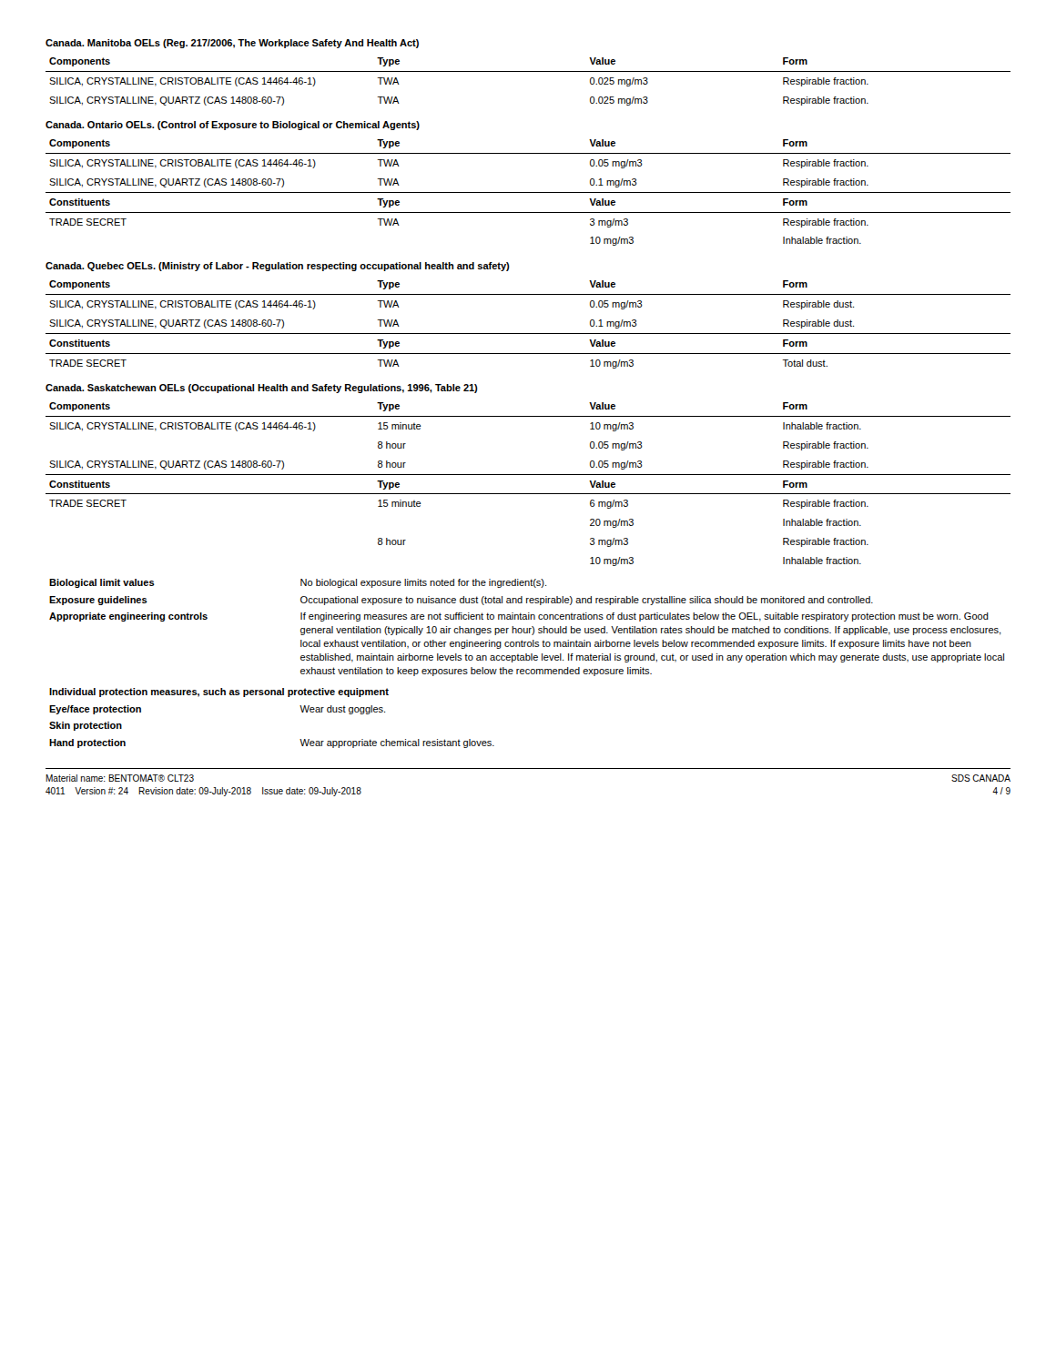Canada. Manitoba OELs (Reg. 217/2006, The Workplace Safety And Health Act)
| Components | Type | Value | Form |
| --- | --- | --- | --- |
| SILICA, CRYSTALLINE, CRISTOBALITE (CAS 14464-46-1) | TWA | 0.025 mg/m3 | Respirable fraction. |
| SILICA, CRYSTALLINE, QUARTZ (CAS 14808-60-7) | TWA | 0.025 mg/m3 | Respirable fraction. |
Canada. Ontario OELs. (Control of Exposure to Biological or Chemical Agents)
| Components | Type | Value | Form |
| --- | --- | --- | --- |
| SILICA, CRYSTALLINE, CRISTOBALITE (CAS 14464-46-1) | TWA | 0.05 mg/m3 | Respirable fraction. |
| SILICA, CRYSTALLINE, QUARTZ (CAS 14808-60-7) | TWA | 0.1 mg/m3 | Respirable fraction. |
| Constituents | Type | Value | Form |
| TRADE SECRET | TWA | 3 mg/m3 | Respirable fraction. |
| | | 10 mg/m3 | Inhalable fraction. |
Canada. Quebec OELs. (Ministry of Labor - Regulation respecting occupational health and safety)
| Components | Type | Value | Form |
| --- | --- | --- | --- |
| SILICA, CRYSTALLINE, CRISTOBALITE (CAS 14464-46-1) | TWA | 0.05 mg/m3 | Respirable dust. |
| SILICA, CRYSTALLINE, QUARTZ (CAS 14808-60-7) | TWA | 0.1 mg/m3 | Respirable dust. |
| Constituents | Type | Value | Form |
| TRADE SECRET | TWA | 10 mg/m3 | Total dust. |
Canada. Saskatchewan OELs (Occupational Health and Safety Regulations, 1996, Table 21)
| Components | Type | Value | Form |
| --- | --- | --- | --- |
| SILICA, CRYSTALLINE, CRISTOBALITE (CAS 14464-46-1) | 15 minute | 10 mg/m3 | Inhalable fraction. |
| | 8 hour | 0.05 mg/m3 | Respirable fraction. |
| SILICA, CRYSTALLINE, QUARTZ (CAS 14808-60-7) | 8 hour | 0.05 mg/m3 | Respirable fraction. |
| Constituents | Type | Value | Form |
| TRADE SECRET | 15 minute | 6 mg/m3 | Respirable fraction. |
| | | 20 mg/m3 | Inhalable fraction. |
| | 8 hour | 3 mg/m3 | Respirable fraction. |
| | | 10 mg/m3 | Inhalable fraction. |
| Biological limit values | No biological exposure limits noted for the ingredient(s). |
| Exposure guidelines | Occupational exposure to nuisance dust (total and respirable) and respirable crystalline silica should be monitored and controlled. |
| Appropriate engineering controls | If engineering measures are not sufficient to maintain concentrations of dust particulates below the OEL, suitable respiratory protection must be worn. Good general ventilation (typically 10 air changes per hour) should be used. Ventilation rates should be matched to conditions. If applicable, use process enclosures, local exhaust ventilation, or other engineering controls to maintain airborne levels below recommended exposure limits. If exposure limits have not been established, maintain airborne levels to an acceptable level. If material is ground, cut, or used in any operation which may generate dusts, use appropriate local exhaust ventilation to keep exposures below the recommended exposure limits. |
| Individual protection measures, such as personal protective equipment |
| Eye/face protection | Wear dust goggles. |
| Skin protection | |
| Hand protection | Wear appropriate chemical resistant gloves. |
Material name: BENTOMAT® CLT23
4011 Version #: 24 Revision date: 09-July-2018 Issue date: 09-July-2018
SDS CANADA
4 / 9